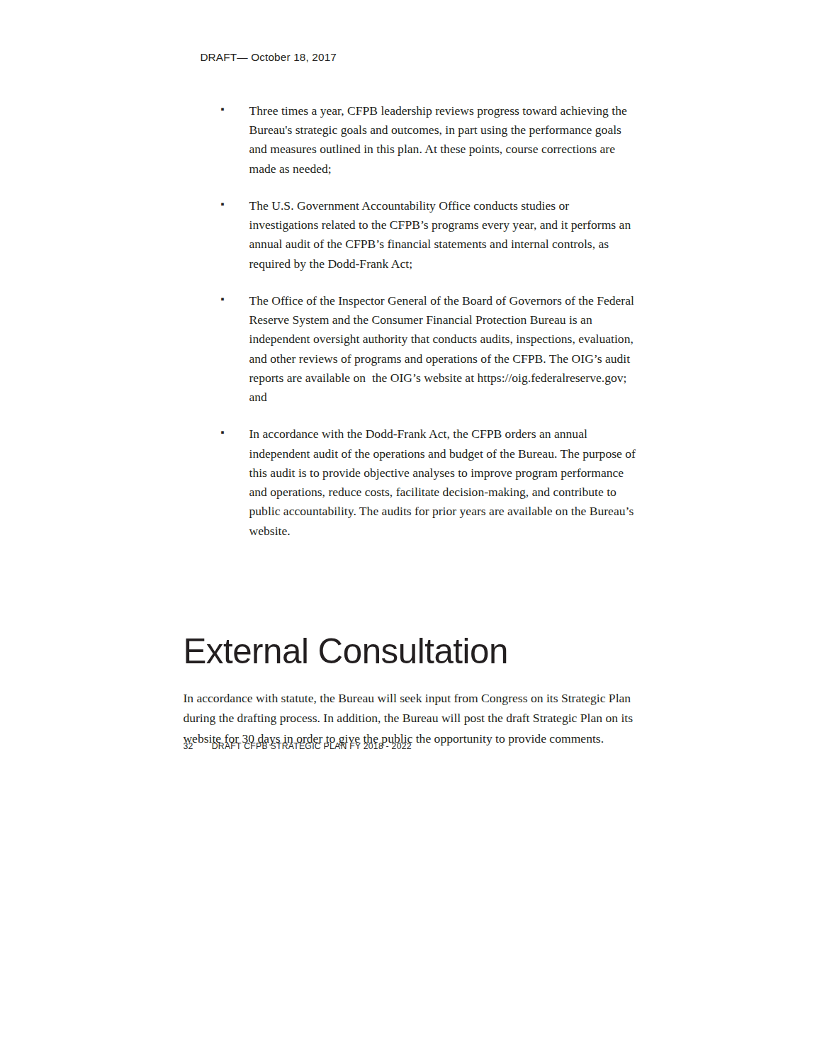DRAFT— October 18, 2017
Three times a year, CFPB leadership reviews progress toward achieving the Bureau's strategic goals and outcomes, in part using the performance goals and measures outlined in this plan. At these points, course corrections are made as needed;
The U.S. Government Accountability Office conducts studies or investigations related to the CFPB’s programs every year, and it performs an annual audit of the CFPB’s financial statements and internal controls, as required by the Dodd-Frank Act;
The Office of the Inspector General of the Board of Governors of the Federal Reserve System and the Consumer Financial Protection Bureau is an independent oversight authority that conducts audits, inspections, evaluation, and other reviews of programs and operations of the CFPB. The OIG’s audit reports are available on the OIG’s website at https://oig.federalreserve.gov; and
In accordance with the Dodd-Frank Act, the CFPB orders an annual independent audit of the operations and budget of the Bureau. The purpose of this audit is to provide objective analyses to improve program performance and operations, reduce costs, facilitate decision-making, and contribute to public accountability. The audits for prior years are available on the Bureau’s website.
External Consultation
In accordance with statute, the Bureau will seek input from Congress on its Strategic Plan during the drafting process. In addition, the Bureau will post the draft Strategic Plan on its website for 30 days in order to give the public the opportunity to provide comments.
32 DRAFT CFPB STRATEGIC PLAN FY 2018 - 2022